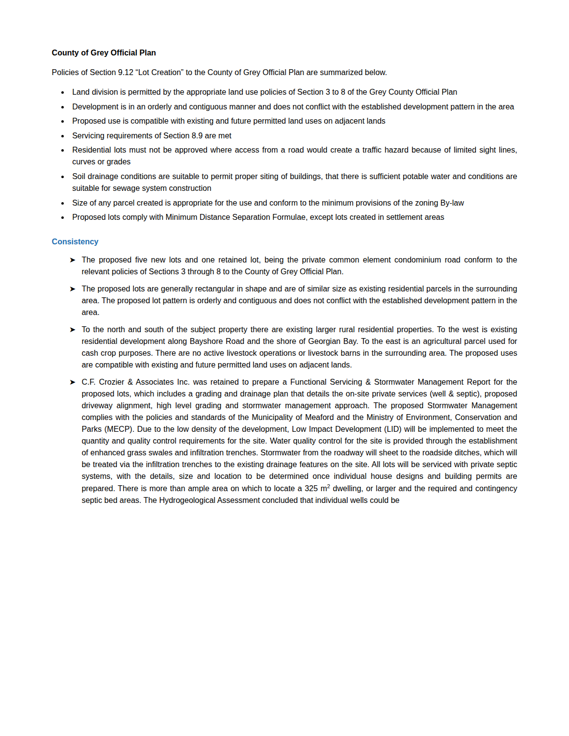County of Grey Official Plan
Policies of Section 9.12 “Lot Creation” to the County of Grey Official Plan are summarized below.
Land division is permitted by the appropriate land use policies of Section 3 to 8 of the Grey County Official Plan
Development is in an orderly and contiguous manner and does not conflict with the established development pattern in the area
Proposed use is compatible with existing and future permitted land uses on adjacent lands
Servicing requirements of Section 8.9 are met
Residential lots must not be approved where access from a road would create a traffic hazard because of limited sight lines, curves or grades
Soil drainage conditions are suitable to permit proper siting of buildings, that there is sufficient potable water and conditions are suitable for sewage system construction
Size of any parcel created is appropriate for the use and conform to the minimum provisions of the zoning By-law
Proposed lots comply with Minimum Distance Separation Formulae, except lots created in settlement areas
Consistency
The proposed five new lots and one retained lot, being the private common element condominium road conform to the relevant policies of Sections 3 through 8 to the County of Grey Official Plan.
The proposed lots are generally rectangular in shape and are of similar size as existing residential parcels in the surrounding area. The proposed lot pattern is orderly and contiguous and does not conflict with the established development pattern in the area.
To the north and south of the subject property there are existing larger rural residential properties. To the west is existing residential development along Bayshore Road and the shore of Georgian Bay. To the east is an agricultural parcel used for cash crop purposes. There are no active livestock operations or livestock barns in the surrounding area. The proposed uses are compatible with existing and future permitted land uses on adjacent lands.
C.F. Crozier & Associates Inc. was retained to prepare a Functional Servicing & Stormwater Management Report for the proposed lots, which includes a grading and drainage plan that details the on-site private services (well & septic), proposed driveway alignment, high level grading and stormwater management approach. The proposed Stormwater Management complies with the policies and standards of the Municipality of Meaford and the Ministry of Environment, Conservation and Parks (MECP). Due to the low density of the development, Low Impact Development (LID) will be implemented to meet the quantity and quality control requirements for the site. Water quality control for the site is provided through the establishment of enhanced grass swales and infiltration trenches. Stormwater from the roadway will sheet to the roadside ditches, which will be treated via the infiltration trenches to the existing drainage features on the site. All lots will be serviced with private septic systems, with the details, size and location to be determined once individual house designs and building permits are prepared. There is more than ample area on which to locate a 325 m2 dwelling, or larger and the required and contingency septic bed areas. The Hydrogeological Assessment concluded that individual wells could be